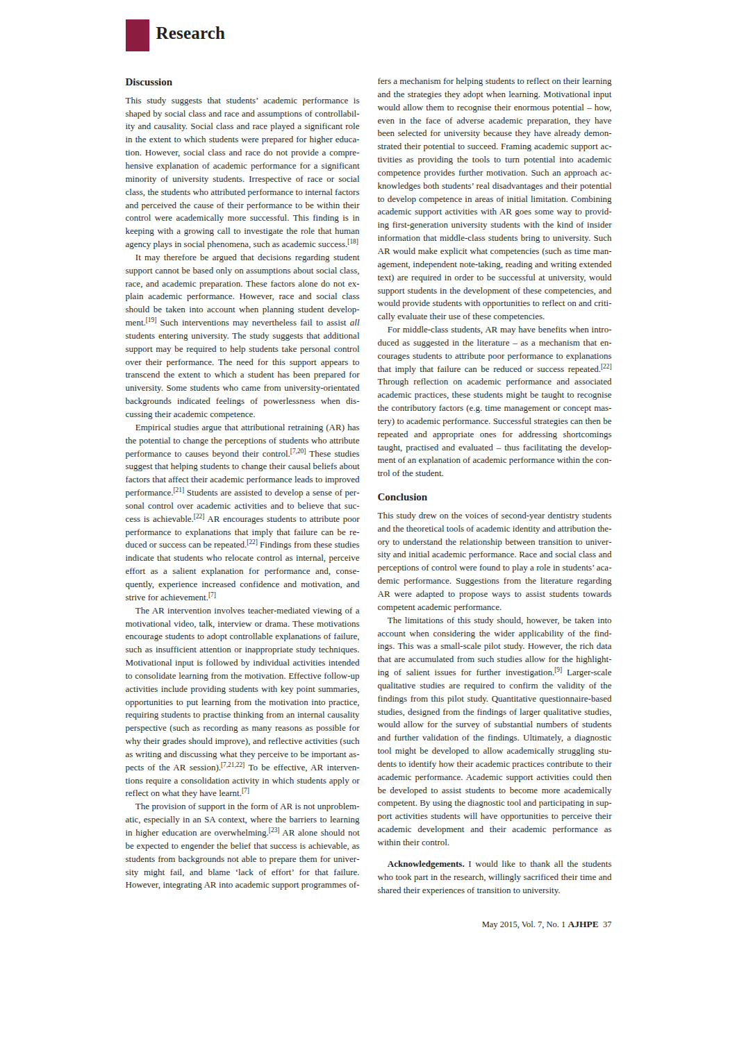Research
Discussion
This study suggests that students’ academic performance is shaped by social class and race and assumptions of controllability and causality. Social class and race played a significant role in the extent to which students were prepared for higher education. However, social class and race do not provide a comprehensive explanation of academic performance for a significant minority of university students. Irrespective of race or social class, the students who attributed performance to internal factors and perceived the cause of their performance to be within their control were academically more successful. This finding is in keeping with a growing call to investigate the role that human agency plays in social phenomena, such as academic success.[18]
It may therefore be argued that decisions regarding student support cannot be based only on assumptions about social class, race, and academic preparation. These factors alone do not explain academic performance. However, race and social class should be taken into account when planning student development.[19] Such interventions may nevertheless fail to assist all students entering university. The study suggests that additional support may be required to help students take personal control over their performance. The need for this support appears to transcend the extent to which a student has been prepared for university. Some students who came from university-orientated backgrounds indicated feelings of powerlessness when discussing their academic competence.
Empirical studies argue that attributional retraining (AR) has the potential to change the perceptions of students who attribute performance to causes beyond their control.[7,20] These studies suggest that helping students to change their causal beliefs about factors that affect their academic performance leads to improved performance.[21] Students are assisted to develop a sense of personal control over academic activities and to believe that success is achievable.[22] AR encourages students to attribute poor performance to explanations that imply that failure can be reduced or success can be repeated.[22] Findings from these studies indicate that students who relocate control as internal, perceive effort as a salient explanation for performance and, consequently, experience increased confidence and motivation, and strive for achievement.[7]
The AR intervention involves teacher-mediated viewing of a motivational video, talk, interview or drama. These motivations encourage students to adopt controllable explanations of failure, such as insufficient attention or inappropriate study techniques. Motivational input is followed by individual activities intended to consolidate learning from the motivation. Effective follow-up activities include providing students with key point summaries, opportunities to put learning from the motivation into practice, requiring students to practise thinking from an internal causality perspective (such as recording as many reasons as possible for why their grades should improve), and reflective activities (such as writing and discussing what they perceive to be important aspects of the AR session).[7,21,22] To be effective, AR interventions require a consolidation activity in which students apply or reflect on what they have learnt.[7]
The provision of support in the form of AR is not unproblematic, especially in an SA context, where the barriers to learning in higher education are overwhelming.[23] AR alone should not be expected to engender the belief that success is achievable, as students from backgrounds not able to prepare them for university might fail, and blame ‘lack of effort’ for that failure. However, integrating AR into academic support programmes offers a mechanism for helping students to reflect on their learning and the strategies they adopt when learning. Motivational input would allow them to recognise their enormous potential – how, even in the face of adverse academic preparation, they have been selected for university because they have already demonstrated their potential to succeed. Framing academic support activities as providing the tools to turn potential into academic competence provides further motivation. Such an approach acknowledges both students’ real disadvantages and their potential to develop competence in areas of initial limitation. Combining academic support activities with AR goes some way to providing first-generation university students with the kind of insider information that middle-class students bring to university. Such AR would make explicit what competencies (such as time management, independent note-taking, reading and writing extended text) are required in order to be successful at university, would support students in the development of these competencies, and would provide students with opportunities to reflect on and critically evaluate their use of these competencies.
For middle-class students, AR may have benefits when introduced as suggested in the literature – as a mechanism that encourages students to attribute poor performance to explanations that imply that failure can be reduced or success repeated.[22] Through reflection on academic performance and associated academic practices, these students might be taught to recognise the contributory factors (e.g. time management or concept mastery) to academic performance. Successful strategies can then be repeated and appropriate ones for addressing shortcomings taught, practised and evaluated – thus facilitating the development of an explanation of academic performance within the control of the student.
Conclusion
This study drew on the voices of second-year dentistry students and the theoretical tools of academic identity and attribution theory to understand the relationship between transition to university and initial academic performance. Race and social class and perceptions of control were found to play a role in students’ academic performance. Suggestions from the literature regarding AR were adapted to propose ways to assist students towards competent academic performance.
The limitations of this study should, however, be taken into account when considering the wider applicability of the findings. This was a small-scale pilot study. However, the rich data that are accumulated from such studies allow for the highlighting of salient issues for further investigation.[9] Larger-scale qualitative studies are required to confirm the validity of the findings from this pilot study. Quantitative questionnaire-based studies, designed from the findings of larger qualitative studies, would allow for the survey of substantial numbers of students and further validation of the findings. Ultimately, a diagnostic tool might be developed to allow academically struggling students to identify how their academic practices contribute to their academic performance. Academic support activities could then be developed to assist students to become more academically competent. By using the diagnostic tool and participating in support activities students will have opportunities to perceive their academic development and their academic performance as within their control.
Acknowledgements. I would like to thank all the students who took part in the research, willingly sacrificed their time and shared their experiences of transition to university.
May 2015, Vol. 7, No. 1 AJHPE 37